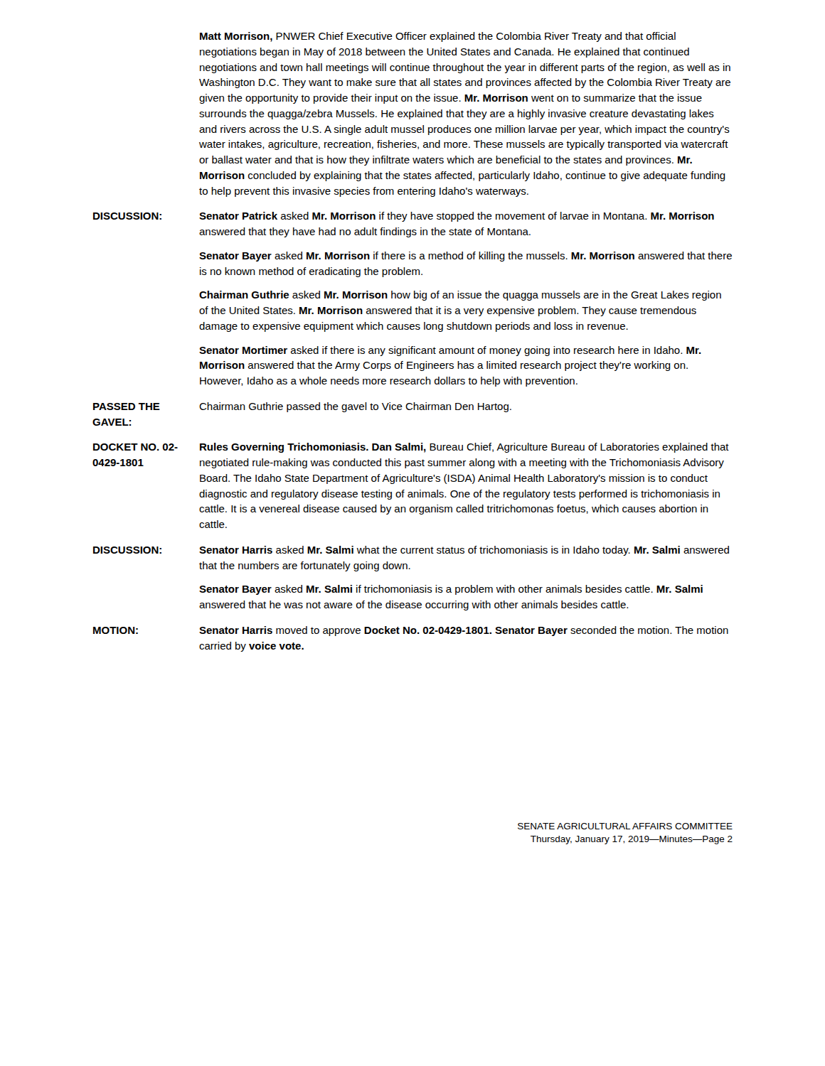| | Matt Morrison, PNWER Chief Executive Officer explained the Colombia River Treaty and that official negotiations began in May of 2018 between the United States and Canada. He explained that continued negotiations and town hall meetings will continue throughout the year in different parts of the region, as well as in Washington D.C. They want to make sure that all states and provinces affected by the Colombia River Treaty are given the opportunity to provide their input on the issue. Mr. Morrison went on to summarize that the issue surrounds the quagga/zebra Mussels. He explained that they are a highly invasive creature devastating lakes and rivers across the U.S. A single adult mussel produces one million larvae per year, which impact the country's water intakes, agriculture, recreation, fisheries, and more. These mussels are typically transported via watercraft or ballast water and that is how they infiltrate waters which are beneficial to the states and provinces. Mr. Morrison concluded by explaining that the states affected, particularly Idaho, continue to give adequate funding to help prevent this invasive species from entering Idaho's waterways. |
| DISCUSSION: | Senator Patrick asked Mr. Morrison if they have stopped the movement of larvae in Montana. Mr. Morrison answered that they have had no adult findings in the state of Montana. Senator Bayer asked Mr. Morrison if there is a method of killing the mussels. Mr. Morrison answered that there is no known method of eradicating the problem. Chairman Guthrie asked Mr. Morrison how big of an issue the quagga mussels are in the Great Lakes region of the United States. Mr. Morrison answered that it is a very expensive problem. They cause tremendous damage to expensive equipment which causes long shutdown periods and loss in revenue. Senator Mortimer asked if there is any significant amount of money going into research here in Idaho. Mr. Morrison answered that the Army Corps of Engineers has a limited research project they're working on. However, Idaho as a whole needs more research dollars to help with prevention. |
| PASSED THE GAVEL: | Chairman Guthrie passed the gavel to Vice Chairman Den Hartog. |
| DOCKET NO. 02-0429-1801 | Rules Governing Trichomoniasis. Dan Salmi, Bureau Chief, Agriculture Bureau of Laboratories explained that negotiated rule-making was conducted this past summer along with a meeting with the Trichomoniasis Advisory Board. The Idaho State Department of Agriculture's (ISDA) Animal Health Laboratory's mission is to conduct diagnostic and regulatory disease testing of animals. One of the regulatory tests performed is trichomoniasis in cattle. It is a venereal disease caused by an organism called tritrichomonas foetus, which causes abortion in cattle. |
| DISCUSSION: | Senator Harris asked Mr. Salmi what the current status of trichomoniasis is in Idaho today. Mr. Salmi answered that the numbers are fortunately going down. Senator Bayer asked Mr. Salmi if trichomoniasis is a problem with other animals besides cattle. Mr. Salmi answered that he was not aware of the disease occurring with other animals besides cattle. |
| MOTION: | Senator Harris moved to approve Docket No. 02-0429-1801. Senator Bayer seconded the motion. The motion carried by voice vote. |
SENATE AGRICULTURAL AFFAIRS COMMITTEE
Thursday, January 17, 2019—Minutes—Page 2